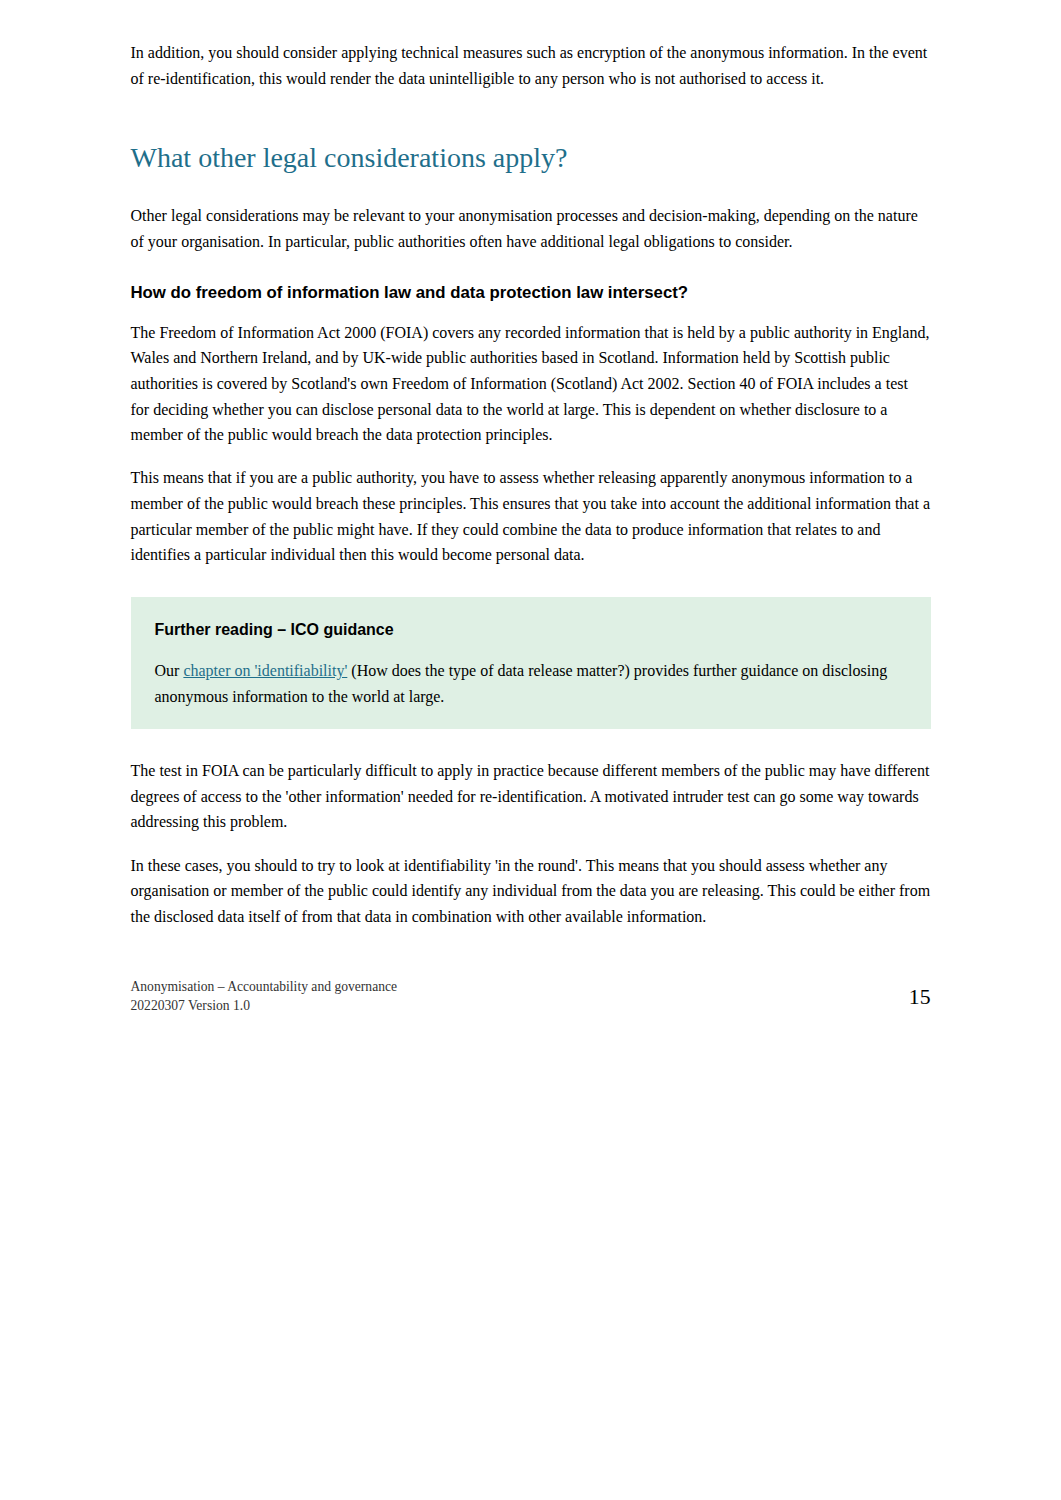In addition, you should consider applying technical measures such as encryption of the anonymous information. In the event of re-identification, this would render the data unintelligible to any person who is not authorised to access it.
What other legal considerations apply?
Other legal considerations may be relevant to your anonymisation processes and decision-making, depending on the nature of your organisation. In particular, public authorities often have additional legal obligations to consider.
How do freedom of information law and data protection law intersect?
The Freedom of Information Act 2000 (FOIA) covers any recorded information that is held by a public authority in England, Wales and Northern Ireland, and by UK-wide public authorities based in Scotland. Information held by Scottish public authorities is covered by Scotland's own Freedom of Information (Scotland) Act 2002. Section 40 of FOIA includes a test for deciding whether you can disclose personal data to the world at large. This is dependent on whether disclosure to a member of the public would breach the data protection principles.
This means that if you are a public authority, you have to assess whether releasing apparently anonymous information to a member of the public would breach these principles. This ensures that you take into account the additional information that a particular member of the public might have. If they could combine the data to produce information that relates to and identifies a particular individual then this would become personal data.
Further reading – ICO guidance
Our chapter on 'identifiability' (How does the type of data release matter?) provides further guidance on disclosing anonymous information to the world at large.
The test in FOIA can be particularly difficult to apply in practice because different members of the public may have different degrees of access to the 'other information' needed for re-identification. A motivated intruder test can go some way towards addressing this problem.
In these cases, you should to try to look at identifiability 'in the round'. This means that you should assess whether any organisation or member of the public could identify any individual from the data you are releasing. This could be either from the disclosed data itself of from that data in combination with other available information.
Anonymisation – Accountability and governance
20220307 Version 1.0
15